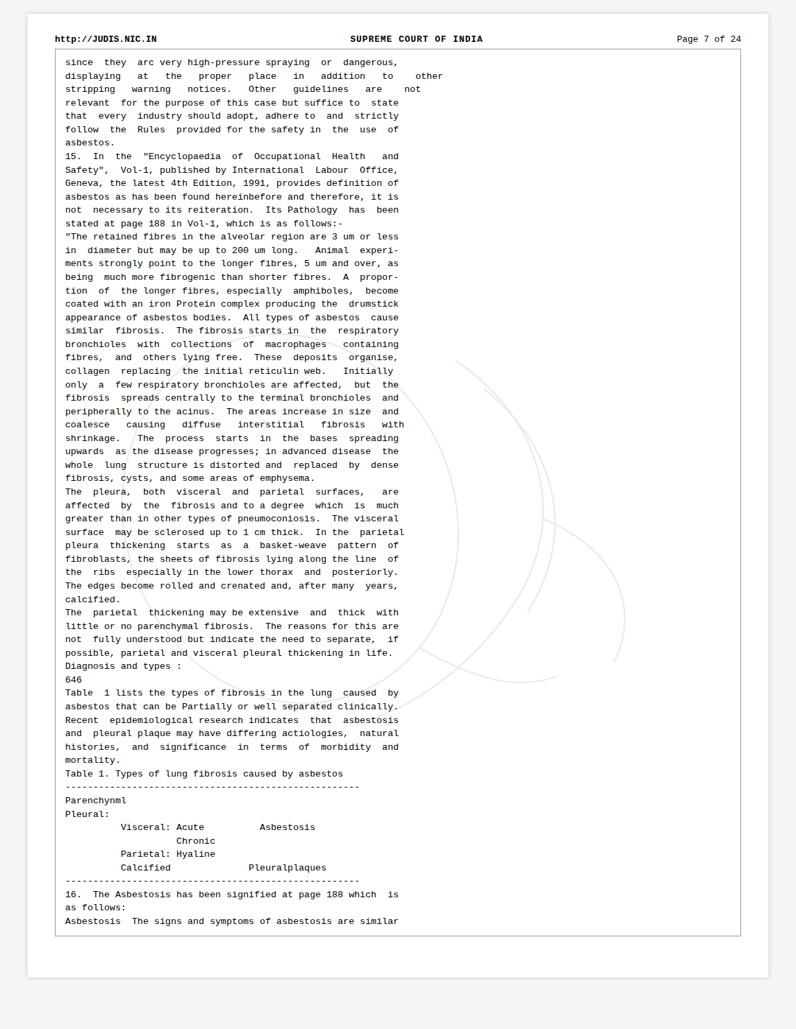http://JUDIS.NIC.IN SUPREME COURT OF INDIA Page 7 of 24
since  they  arc very high-pressure spraying  or  dangerous,
displaying   at   the   proper   place   in   addition   to    other
stripping   warning   notices.   Other   guidelines   are    not
relevant  for the purpose of this case but suffice to  state
that  every  industry should adopt, adhere to  and  strictly
follow  the  Rules  provided for the safety in  the  use  of
asbestos.
15.  In  the  "Encyclopaedia  of  Occupational  Health   and
Safety",  Vol-1, published by International  Labour  Office,
Geneva, the latest 4th Edition, 1991, provides definition of
asbestos as has been found hereinbefore and therefore, it is
not  necessary to its reiteration.  Its Pathology  has  been
stated at page 188 in Vol-1, which is as follows:-
"The retained fibres in the alveolar region are 3 um or less
in  diameter but may be up to 200 um long.   Animal  experi-
ments strongly point to the longer fibres, 5 um and over, as
being  much more fibrogenic than shorter fibres.  A  propor-
tion  of  the longer fibres, especially  amphiboles,  become
coated with an iron Protein complex producing the  drumstick
appearance of asbestos bodies.  All types of asbestos  cause
similar  fibrosis.  The fibrosis starts in  the  respiratory
bronchioles  with  collections  of  macrophages   containing
fibres,  and  others lying free.  These  deposits  organise,
collagen  replacing  the initial reticulin web.   Initially
only  a  few respiratory bronchioles are affected,  but  the
fibrosis  spreads centrally to the terminal bronchioles  and
peripherally to the acinus.  The areas increase in size  and
coalesce   causing   diffuse   interstitial   fibrosis   with
shrinkage.   The  process  starts  in  the  bases  spreading
upwards  as the disease progresses; in advanced disease  the
whole  lung  structure is distorted and  replaced  by  dense
fibrosis, cysts, and some areas of emphysema.
The  pleura,  both  visceral  and  parietal  surfaces,   are
affected  by  the  fibrosis and to a degree  which  is  much
greater than in other types of pneumoconiosis.  The visceral
surface  may be sclerosed up to 1 cm thick.  In the  parietal
pleura  thickening  starts  as  a  basket-weave  pattern  of
fibroblasts, the sheets of fibrosis lying along the line  of
the  ribs  especially in the lower thorax  and  posteriorly.
The edges become rolled and crenated and, after many  years,
calcified.
The  parietal  thickening may be extensive  and  thick  with
little or no parenchymal fibrosis.  The reasons for this are
not  fully understood but indicate the need to separate,  if
possible, parietal and visceral pleural thickening in life.
Diagnosis and types :
646
Table  1 lists the types of fibrosis in the lung  caused  by
asbestos that can be Partially or well separated clinically.
Recent  epidemiological research indicates  that  asbestosis
and  pleural plaque may have differing actiologies,  natural
histories,  and  significance  in  terms  of  morbidity  and
mortality.
Table 1. Types of lung fibrosis caused by asbestos
-----------------------------------------------------
Parenchynml
Pleural:
          Visceral: Acute          Asbestosis
                    Chronic
          Parietal: Hyaline
          Calcified              Pleuralplaques
-----------------------------------------------------
16.  The Asbestosis has been signified at page 188 which  is
as follows:
Asbestosis  The signs and symptoms of asbestosis are similar